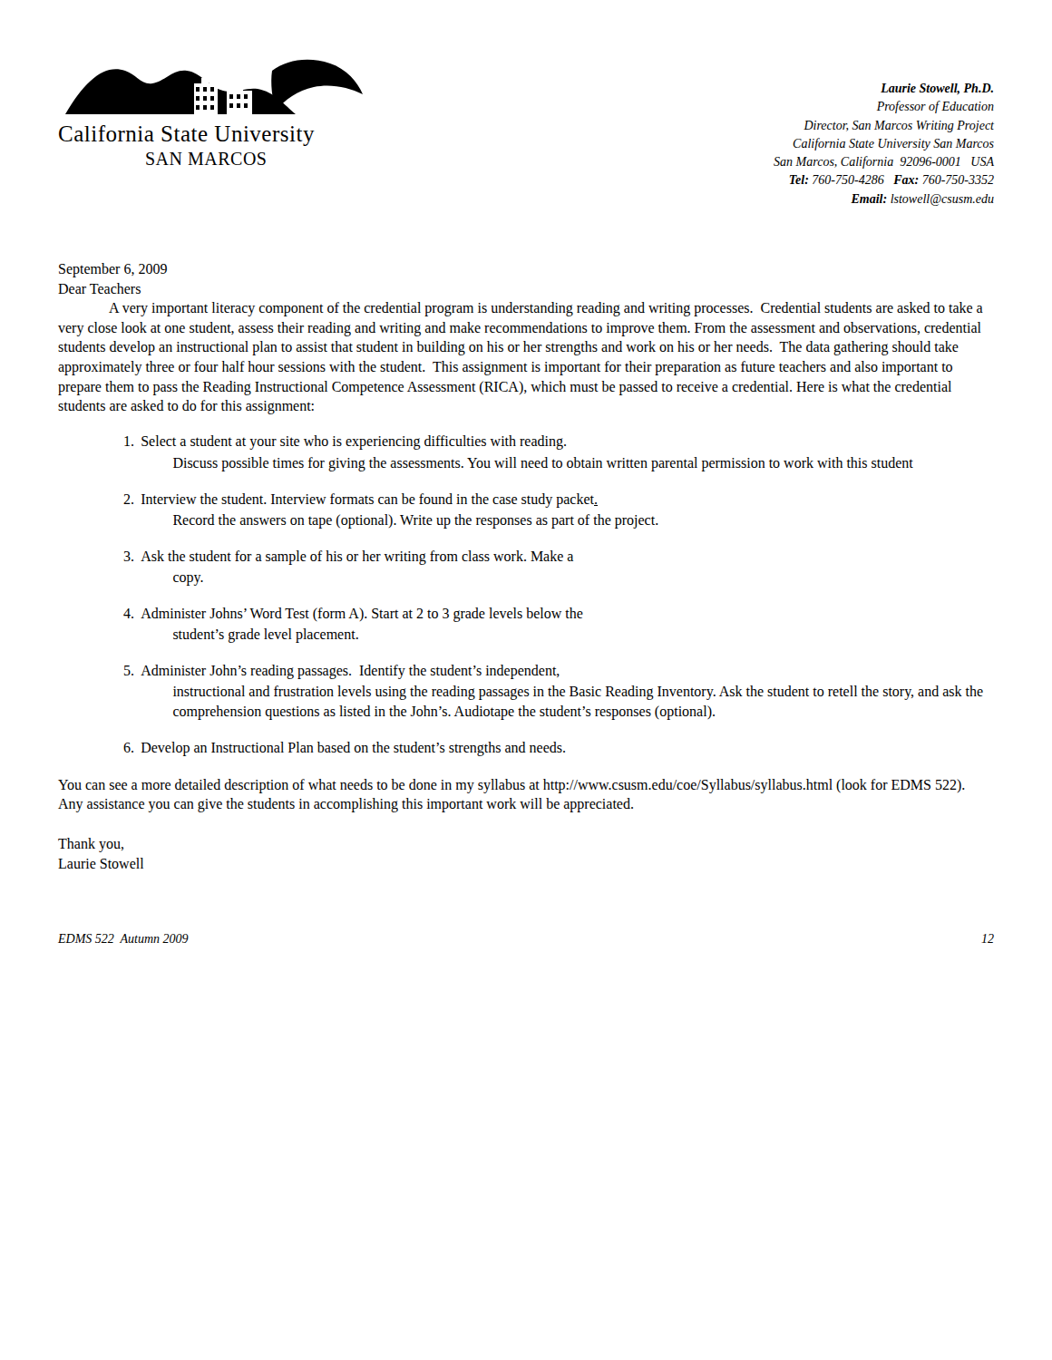California State University SAN MARCOS
Laurie Stowell, Ph.D.
Professor of Education
Director, San Marcos Writing Project
California State University San Marcos
San Marcos, California 92096-0001 USA
Tel: 760-750-4286 Fax: 760-750-3352
Email: lstowell@csusm.edu
September 6, 2009
Dear Teachers
A very important literacy component of the credential program is understanding reading and writing processes. Credential students are asked to take a very close look at one student, assess their reading and writing and make recommendations to improve them. From the assessment and observations, credential students develop an instructional plan to assist that student in building on his or her strengths and work on his or her needs. The data gathering should take approximately three or four half hour sessions with the student. This assignment is important for their preparation as future teachers and also important to prepare them to pass the Reading Instructional Competence Assessment (RICA), which must be passed to receive a credential. Here is what the credential students are asked to do for this assignment:
Select a student at your site who is experiencing difficulties with reading. Discuss possible times for giving the assessments. You will need to obtain written parental permission to work with this student
Interview the student. Interview formats can be found in the case study packet. Record the answers on tape (optional). Write up the responses as part of the project.
Ask the student for a sample of his or her writing from class work. Make a copy.
Administer Johns’ Word Test (form A). Start at 2 to 3 grade levels below the student’s grade level placement.
Administer John’s reading passages. Identify the student’s independent, instructional and frustration levels using the reading passages in the Basic Reading Inventory. Ask the student to retell the story, and ask the comprehension questions as listed in the John’s. Audiotape the student’s responses (optional).
Develop an Instructional Plan based on the student’s strengths and needs.
You can see a more detailed description of what needs to be done in my syllabus at http://www.csusm.edu/coe/Syllabus/syllabus.html (look for EDMS 522). Any assistance you can give the students in accomplishing this important work will be appreciated.
Thank you,
Laurie Stowell
EDMS 522 Autumn 2009 12